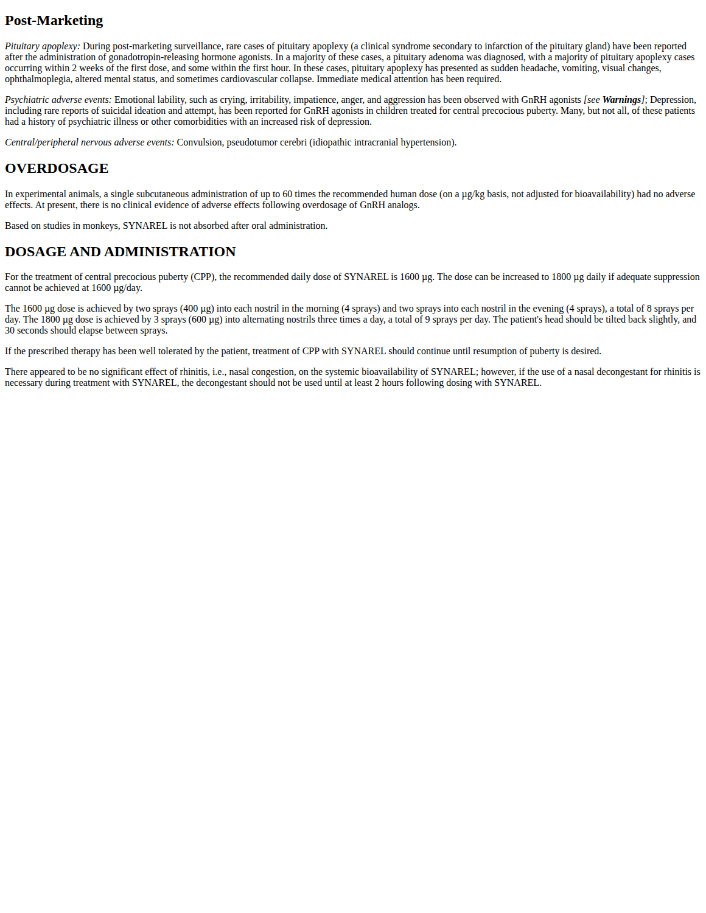Post-Marketing
Pituitary apoplexy: During post-marketing surveillance, rare cases of pituitary apoplexy (a clinical syndrome secondary to infarction of the pituitary gland) have been reported after the administration of gonadotropin-releasing hormone agonists. In a majority of these cases, a pituitary adenoma was diagnosed, with a majority of pituitary apoplexy cases occurring within 2 weeks of the first dose, and some within the first hour. In these cases, pituitary apoplexy has presented as sudden headache, vomiting, visual changes, ophthalmoplegia, altered mental status, and sometimes cardiovascular collapse. Immediate medical attention has been required.
Psychiatric adverse events: Emotional lability, such as crying, irritability, impatience, anger, and aggression has been observed with GnRH agonists [see Warnings]; Depression, including rare reports of suicidal ideation and attempt, has been reported for GnRH agonists in children treated for central precocious puberty. Many, but not all, of these patients had a history of psychiatric illness or other comorbidities with an increased risk of depression.
Central/peripheral nervous adverse events: Convulsion, pseudotumor cerebri (idiopathic intracranial hypertension).
OVERDOSAGE
In experimental animals, a single subcutaneous administration of up to 60 times the recommended human dose (on a µg/kg basis, not adjusted for bioavailability) had no adverse effects. At present, there is no clinical evidence of adverse effects following overdosage of GnRH analogs.
Based on studies in monkeys, SYNAREL is not absorbed after oral administration.
DOSAGE AND ADMINISTRATION
For the treatment of central precocious puberty (CPP), the recommended daily dose of SYNAREL is 1600 µg. The dose can be increased to 1800 µg daily if adequate suppression cannot be achieved at 1600 µg/day.
The 1600 µg dose is achieved by two sprays (400 µg) into each nostril in the morning (4 sprays) and two sprays into each nostril in the evening (4 sprays), a total of 8 sprays per day. The 1800 µg dose is achieved by 3 sprays (600 µg) into alternating nostrils three times a day, a total of 9 sprays per day. The patient's head should be tilted back slightly, and 30 seconds should elapse between sprays.
If the prescribed therapy has been well tolerated by the patient, treatment of CPP with SYNAREL should continue until resumption of puberty is desired.
There appeared to be no significant effect of rhinitis, i.e., nasal congestion, on the systemic bioavailability of SYNAREL; however, if the use of a nasal decongestant for rhinitis is necessary during treatment with SYNAREL, the decongestant should not be used until at least 2 hours following dosing with SYNAREL.